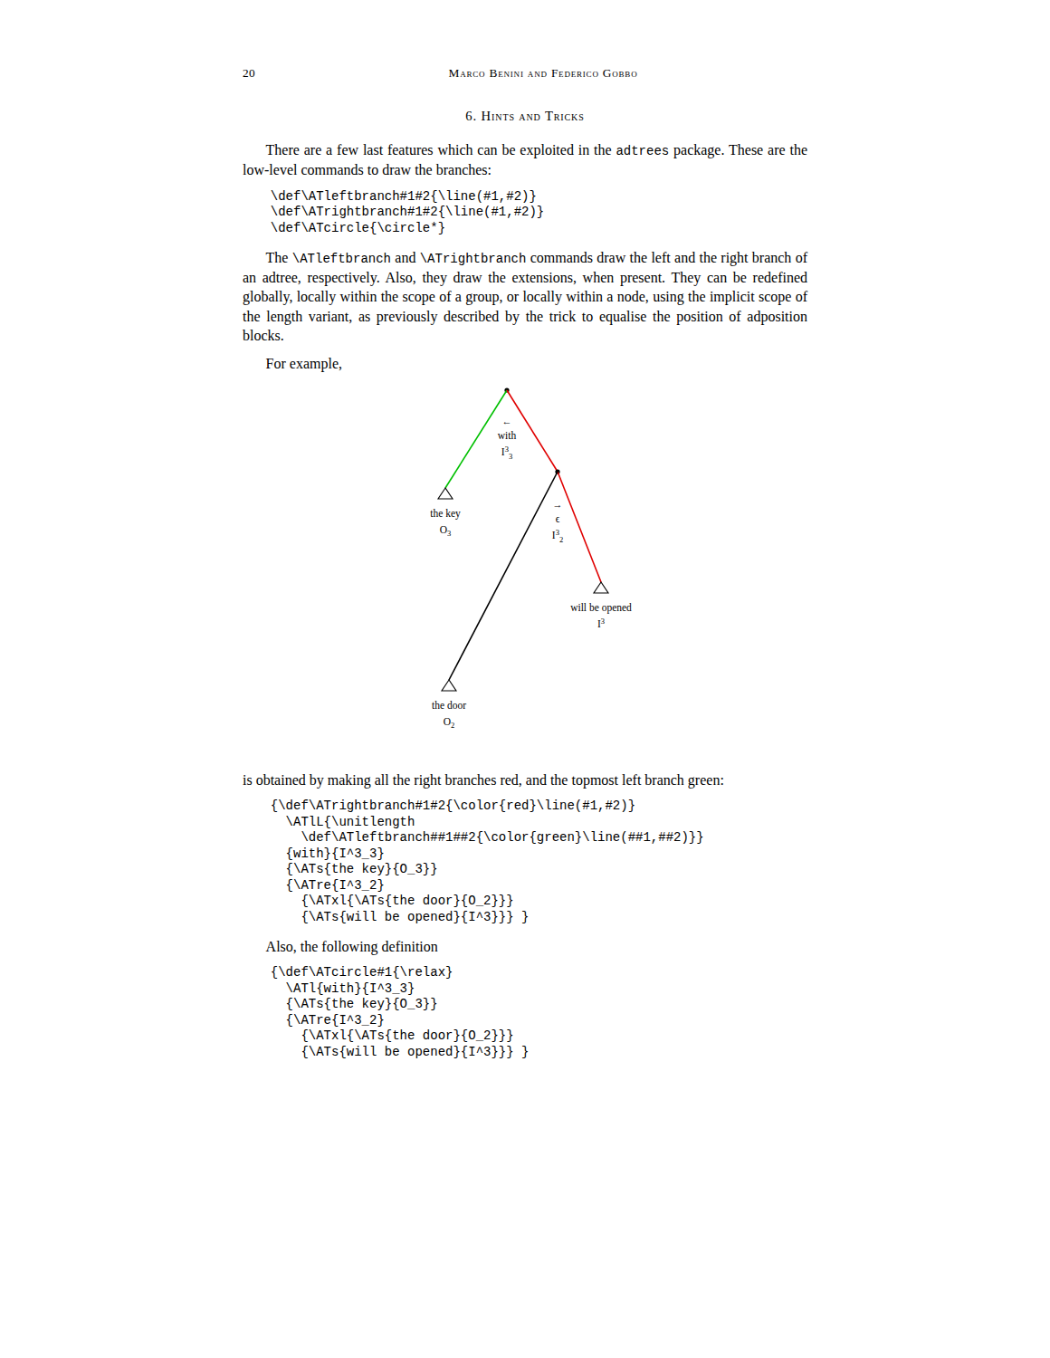20 Marco Benini and Federico Gobbo
6. Hints and Tricks
There are a few last features which can be exploited in the adtrees package. These are the low-level commands to draw the branches:
\def\ATleftbranch#1#2{\line(#1,#2)}
\def\ATrightbranch#1#2{\line(#1,#2)}
\def\ATcircle{\circle*}
The \ATleftbranch and \ATrightbranch commands draw the left and the right branch of an adtree, respectively. Also, they draw the extensions, when present. They can be redefined globally, locally within the scope of a group, or locally within a node, using the implicit scope of the length variant, as previously described by the trick to equalise the position of adposition blocks.
For example,
← with I33 the key O3 → ϵ I32 will be opened I3 the door O2
is obtained by making all the right branches red, and the topmost left branch green:
{\def\ATrightbranch#1#2{\color{red}\line(#1,#2)}
  \ATlL{\unitlength
    \def\ATleftbranch##1##2{\color{green}\line(##1,##2)}}
  {with}{I^3_3}
  {\ATs{the key}{O_3}}
  {\ATre{I^3_2}
    {\ATxl{\ATs{the door}{O_2}}}
    {\ATs{will be opened}{I^3}}} }
Also, the following definition
{\def\ATcircle#1{\relax}
  \ATl{with}{I^3_3}
  {\ATs{the key}{O_3}}
  {\ATre{I^3_2}
    {\ATxl{\ATs{the door}{O_2}}}
    {\ATs{will be opened}{I^3}}} }